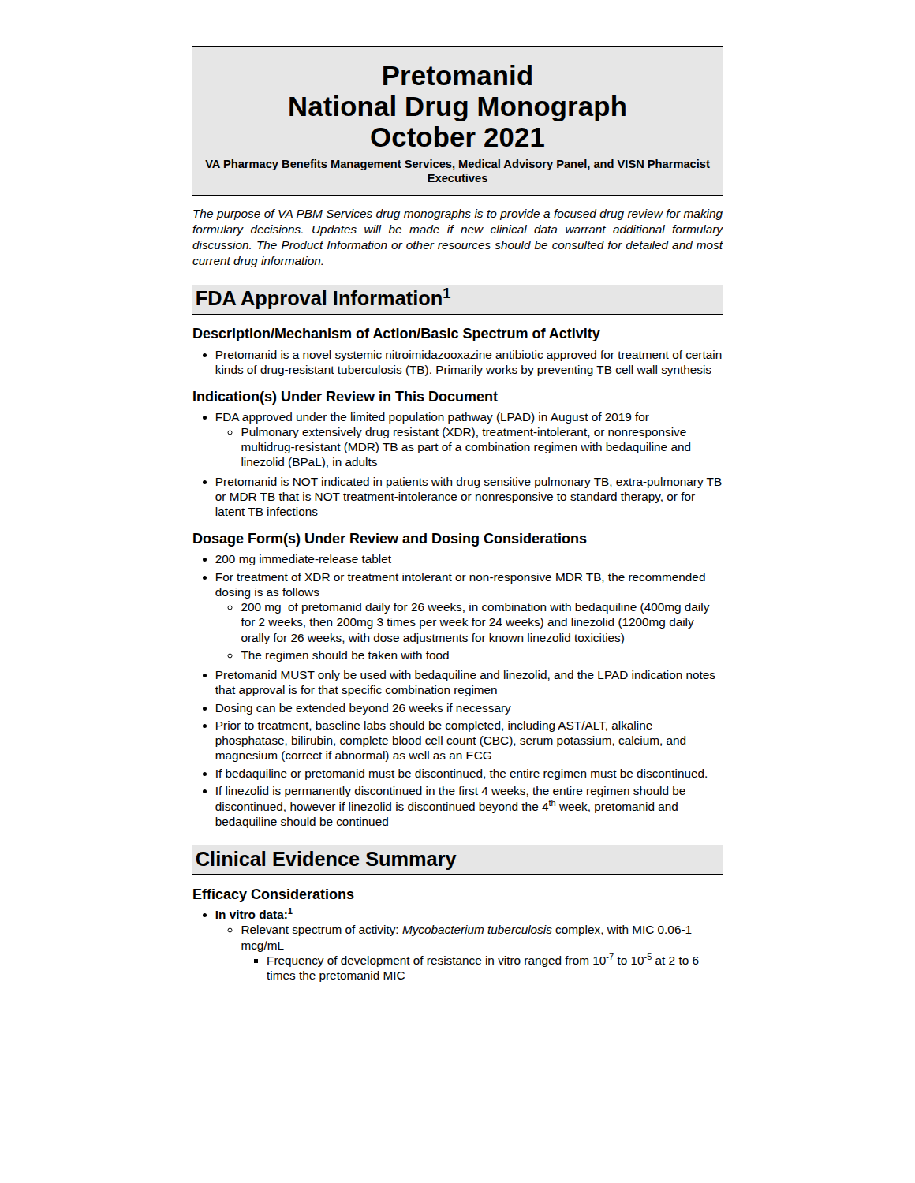Pretomanid
National Drug Monograph
October 2021
VA Pharmacy Benefits Management Services, Medical Advisory Panel, and VISN Pharmacist Executives
The purpose of VA PBM Services drug monographs is to provide a focused drug review for making formulary decisions. Updates will be made if new clinical data warrant additional formulary discussion. The Product Information or other resources should be consulted for detailed and most current drug information.
FDA Approval Information1
Description/Mechanism of Action/Basic Spectrum of Activity
Pretomanid is a novel systemic nitroimidazooxazine antibiotic approved for treatment of certain kinds of drug-resistant tuberculosis (TB). Primarily works by preventing TB cell wall synthesis
Indication(s) Under Review in This Document
FDA approved under the limited population pathway (LPAD) in August of 2019 for
Pulmonary extensively drug resistant (XDR), treatment-intolerant, or nonresponsive multidrug-resistant (MDR) TB as part of a combination regimen with bedaquiline and linezolid (BPaL), in adults
Pretomanid is NOT indicated in patients with drug sensitive pulmonary TB, extra-pulmonary TB or MDR TB that is NOT treatment-intolerance or nonresponsive to standard therapy, or for latent TB infections
Dosage Form(s) Under Review and Dosing Considerations
200 mg immediate-release tablet
For treatment of XDR or treatment intolerant or non-responsive MDR TB, the recommended dosing is as follows
200 mg of pretomanid daily for 26 weeks, in combination with bedaquiline (400mg daily for 2 weeks, then 200mg 3 times per week for 24 weeks) and linezolid (1200mg daily orally for 26 weeks, with dose adjustments for known linezolid toxicities)
The regimen should be taken with food
Pretomanid MUST only be used with bedaquiline and linezolid, and the LPAD indication notes that approval is for that specific combination regimen
Dosing can be extended beyond 26 weeks if necessary
Prior to treatment, baseline labs should be completed, including AST/ALT, alkaline phosphatase, bilirubin, complete blood cell count (CBC), serum potassium, calcium, and magnesium (correct if abnormal) as well as an ECG
If bedaquiline or pretomanid must be discontinued, the entire regimen must be discontinued.
If linezolid is permanently discontinued in the first 4 weeks, the entire regimen should be discontinued, however if linezolid is discontinued beyond the 4th week, pretomanid and bedaquiline should be continued
Clinical Evidence Summary
Efficacy Considerations
In vitro data:1
Relevant spectrum of activity: Mycobacterium tuberculosis complex, with MIC 0.06-1 mcg/mL
Frequency of development of resistance in vitro ranged from 10-7 to 10-5 at 2 to 6 times the pretomanid MIC